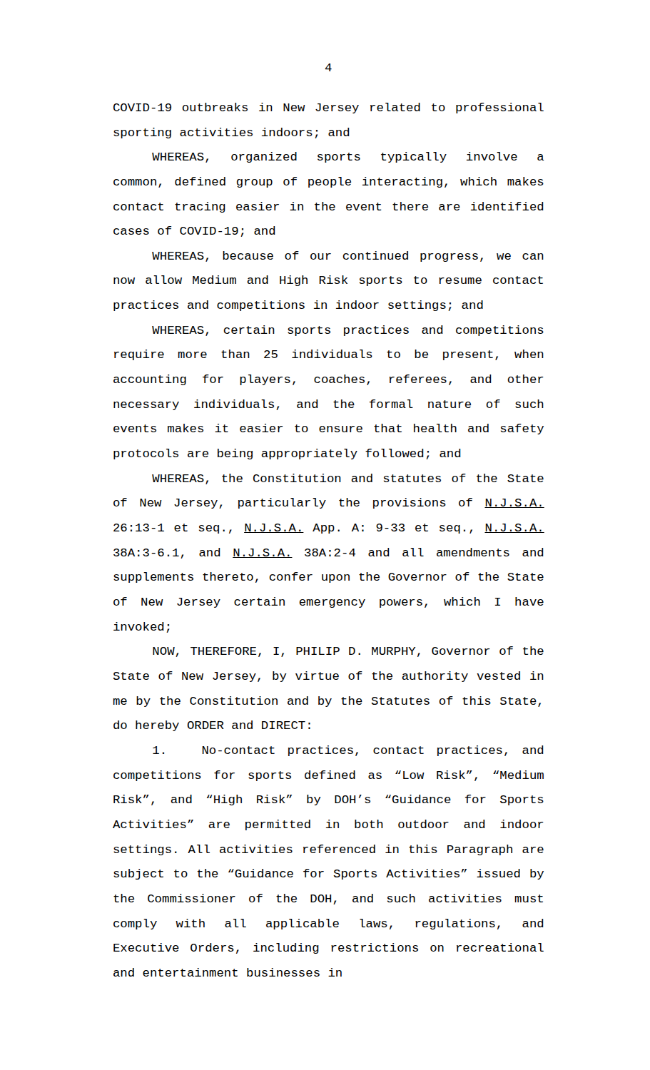4
COVID-19 outbreaks in New Jersey related to professional sporting activities indoors; and
WHEREAS, organized sports typically involve a common, defined group of people interacting, which makes contact tracing easier in the event there are identified cases of COVID-19; and
WHEREAS, because of our continued progress, we can now allow Medium and High Risk sports to resume contact practices and competitions in indoor settings; and
WHEREAS, certain sports practices and competitions require more than 25 individuals to be present, when accounting for players, coaches, referees, and other necessary individuals, and the formal nature of such events makes it easier to ensure that health and safety protocols are being appropriately followed; and
WHEREAS, the Constitution and statutes of the State of New Jersey, particularly the provisions of N.J.S.A. 26:13-1 et seq., N.J.S.A. App. A: 9-33 et seq., N.J.S.A. 38A:3-6.1, and N.J.S.A. 38A:2-4 and all amendments and supplements thereto, confer upon the Governor of the State of New Jersey certain emergency powers, which I have invoked;
NOW, THEREFORE, I, PHILIP D. MURPHY, Governor of the State of New Jersey, by virtue of the authority vested in me by the Constitution and by the Statutes of this State, do hereby ORDER and DIRECT:
1. No-contact practices, contact practices, and competitions for sports defined as “Low Risk”, “Medium Risk”, and “High Risk” by DOH’s “Guidance for Sports Activities” are permitted in both outdoor and indoor settings. All activities referenced in this Paragraph are subject to the “Guidance for Sports Activities” issued by the Commissioner of the DOH, and such activities must comply with all applicable laws, regulations, and Executive Orders, including restrictions on recreational and entertainment businesses in